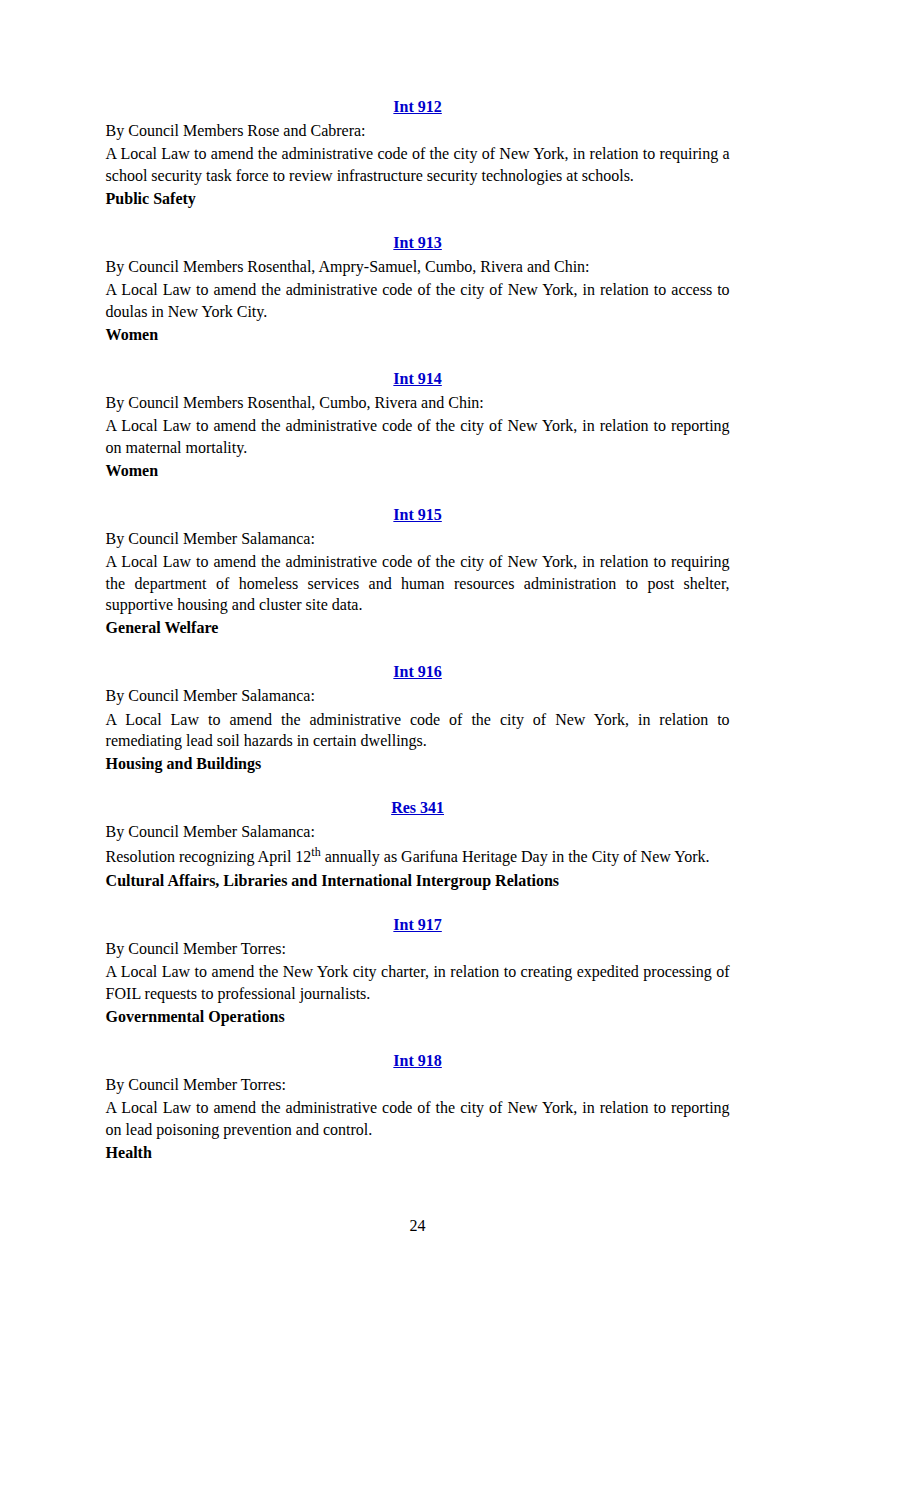Int 912
By Council Members Rose and Cabrera:
A Local Law to amend the administrative code of the city of New York, in relation to requiring a school security task force to review infrastructure security technologies at schools.
Public Safety
Int 913
By Council Members Rosenthal, Ampry-Samuel, Cumbo, Rivera and Chin:
A Local Law to amend the administrative code of the city of New York, in relation to access to doulas in New York City.
Women
Int 914
By Council Members Rosenthal, Cumbo, Rivera and Chin:
A Local Law to amend the administrative code of the city of New York, in relation to reporting on maternal mortality.
Women
Int 915
By Council Member Salamanca:
A Local Law to amend the administrative code of the city of New York, in relation to requiring the department of homeless services and human resources administration to post shelter, supportive housing and cluster site data.
General Welfare
Int 916
By Council Member Salamanca:
A Local Law to amend the administrative code of the city of New York, in relation to remediating lead soil hazards in certain dwellings.
Housing and Buildings
Res 341
By Council Member Salamanca:
Resolution recognizing April 12th annually as Garifuna Heritage Day in the City of New York.
Cultural Affairs, Libraries and International Intergroup Relations
Int 917
By Council Member Torres:
A Local Law to amend the New York city charter, in relation to creating expedited processing of FOIL requests to professional journalists.
Governmental Operations
Int 918
By Council Member Torres:
A Local Law to amend the administrative code of the city of New York, in relation to reporting on lead poisoning prevention and control.
Health
24